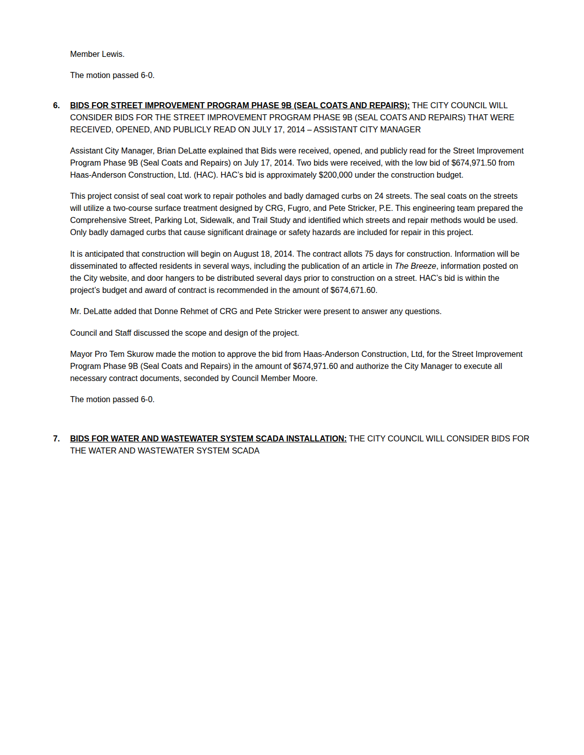Member Lewis.
The motion passed 6-0.
6.
Bids for Street Improvement Program Phase 9B (Seal Coats and Repairs): The City Council will consider bids for the Street Improvement Program Phase 9B (Seal Coats and Repairs) that were received, opened, and publicly read on July 17, 2014 – Assistant City Manager
Assistant City Manager, Brian DeLatte explained that Bids were received, opened, and publicly read for the Street Improvement Program Phase 9B (Seal Coats and Repairs) on July 17, 2014. Two bids were received, with the low bid of $674,971.50 from Haas-Anderson Construction, Ltd. (HAC). HAC’s bid is approximately $200,000 under the construction budget.
This project consist of seal coat work to repair potholes and badly damaged curbs on 24 streets. The seal coats on the streets will utilize a two-course surface treatment designed by CRG, Fugro, and Pete Stricker, P.E. This engineering team prepared the Comprehensive Street, Parking Lot, Sidewalk, and Trail Study and identified which streets and repair methods would be used. Only badly damaged curbs that cause significant drainage or safety hazards are included for repair in this project.
It is anticipated that construction will begin on August 18, 2014. The contract allots 75 days for construction. Information will be disseminated to affected residents in several ways, including the publication of an article in The Breeze, information posted on the City website, and door hangers to be distributed several days prior to construction on a street. HAC’s bid is within the project’s budget and award of contract is recommended in the amount of $674,671.60.
Mr. DeLatte added that Donne Rehmet of CRG and Pete Stricker were present to answer any questions.
Council and Staff discussed the scope and design of the project.
Mayor Pro Tem Skurow made the motion to approve the bid from Haas-Anderson Construction, Ltd, for the Street Improvement Program Phase 9B (Seal Coats and Repairs) in the amount of $674,971.60 and authorize the City Manager to execute all necessary contract documents, seconded by Council Member Moore.
The motion passed 6-0.
7.
Bids for Water and Wastewater System SCADA Installation: The City Council will consider bids for the Water and Wastewater System SCADA